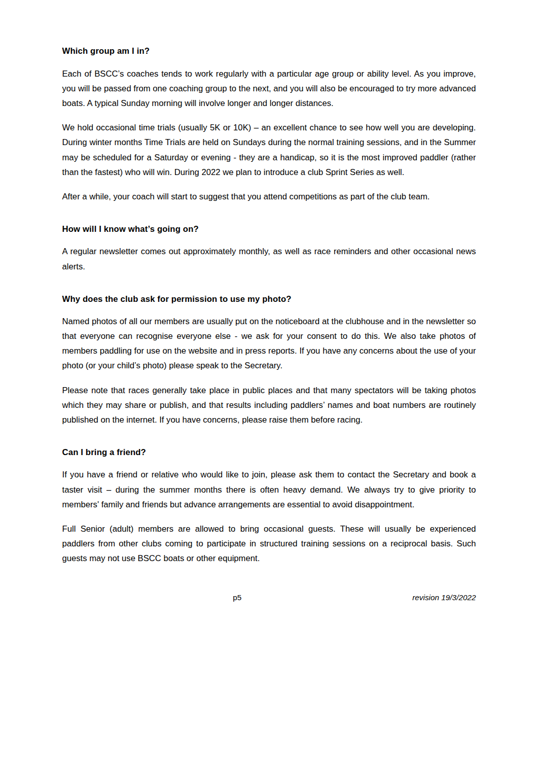Which group am I in?
Each of BSCC’s coaches tends to work regularly with a particular age group or ability level. As you improve, you will be passed from one coaching group to the next, and you will also be encouraged to try more advanced boats. A typical Sunday morning will involve longer and longer distances.
We hold occasional time trials (usually 5K or 10K) – an excellent chance to see how well you are developing. During winter months Time Trials are held on Sundays during the normal training sessions, and in the Summer may be scheduled for a Saturday or evening - they are a handicap, so it is the most improved paddler (rather than the fastest) who will win. During 2022 we plan to introduce a club Sprint Series as well.
After a while, your coach will start to suggest that you attend competitions as part of the club team.
How will I know what’s going on?
A regular newsletter comes out approximately monthly, as well as race reminders and other occasional news alerts.
Why does the club ask for permission to use my photo?
Named photos of all our members are usually put on the noticeboard at the clubhouse and in the newsletter so that everyone can recognise everyone else - we ask for your consent to do this. We also take photos of members paddling for use on the website and in press reports. If you have any concerns about the use of your photo (or your child’s photo) please speak to the Secretary.
Please note that races generally take place in public places and that many spectators will be taking photos which they may share or publish, and that results including paddlers’ names and boat numbers are routinely published on the internet. If you have concerns, please raise them before racing.
Can I bring a friend?
If you have a friend or relative who would like to join, please ask them to contact the Secretary and book a taster visit – during the summer months there is often heavy demand. We always try to give priority to members' family and friends but advance arrangements are essential to avoid disappointment.
Full Senior (adult) members are allowed to bring occasional guests. These will usually be experienced paddlers from other clubs coming to participate in structured training sessions on a reciprocal basis. Such guests may not use BSCC boats or other equipment.
p5 revision 19/3/2022